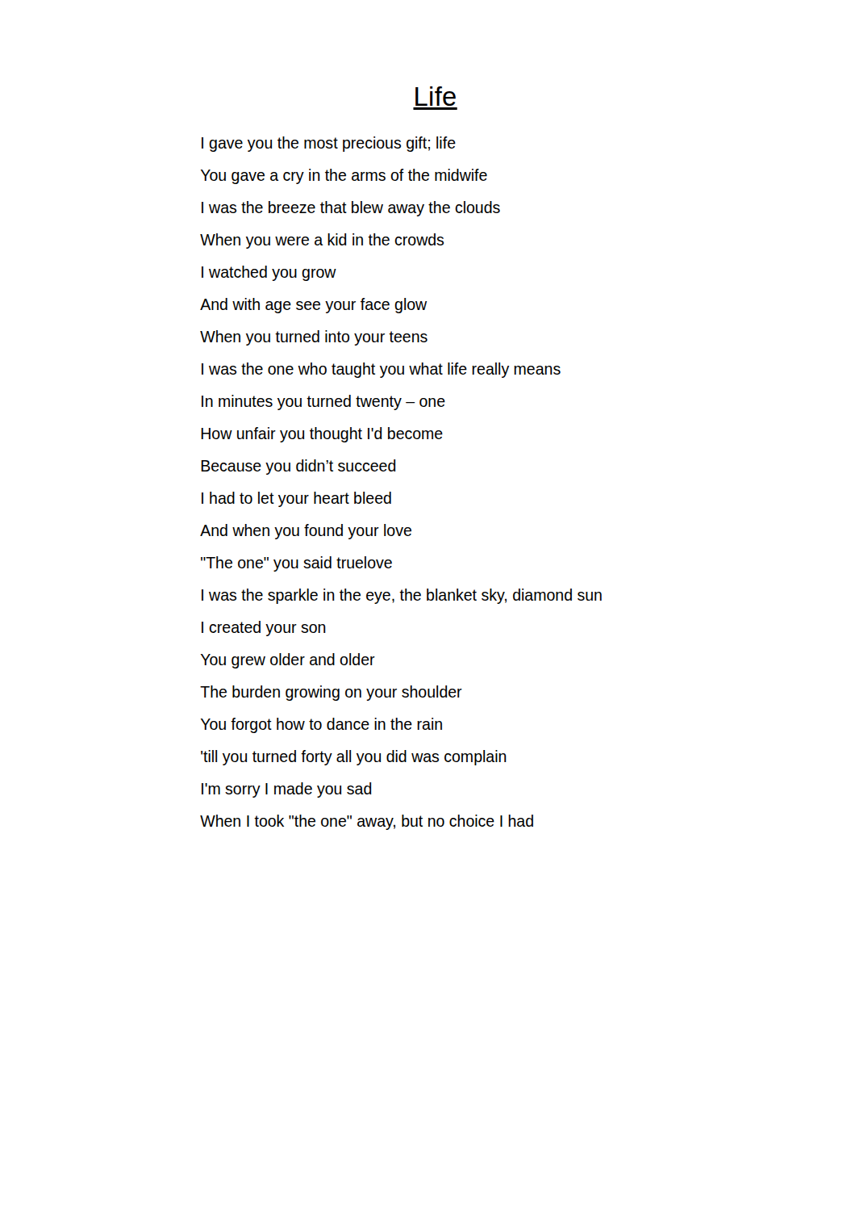Life
I gave you the most precious gift; life
You gave a cry in the arms of the midwife
I was the breeze that blew away the clouds
When you were a kid in the crowds
I watched you grow
And with age see your face glow
When you turned into your teens
I was the one who taught you what life really means
In minutes you turned twenty – one
How unfair you thought I'd become
Because you didn’t succeed
I had to let your heart bleed
And when you found your love
"The one" you said truelove
I was the sparkle in the eye, the blanket sky, diamond sun
I created your son
You grew older and older
The burden growing on your shoulder
You forgot how to dance in the rain
'till you turned forty all you did was complain
I'm sorry I made you sad
When I took "the one" away, but no choice I had